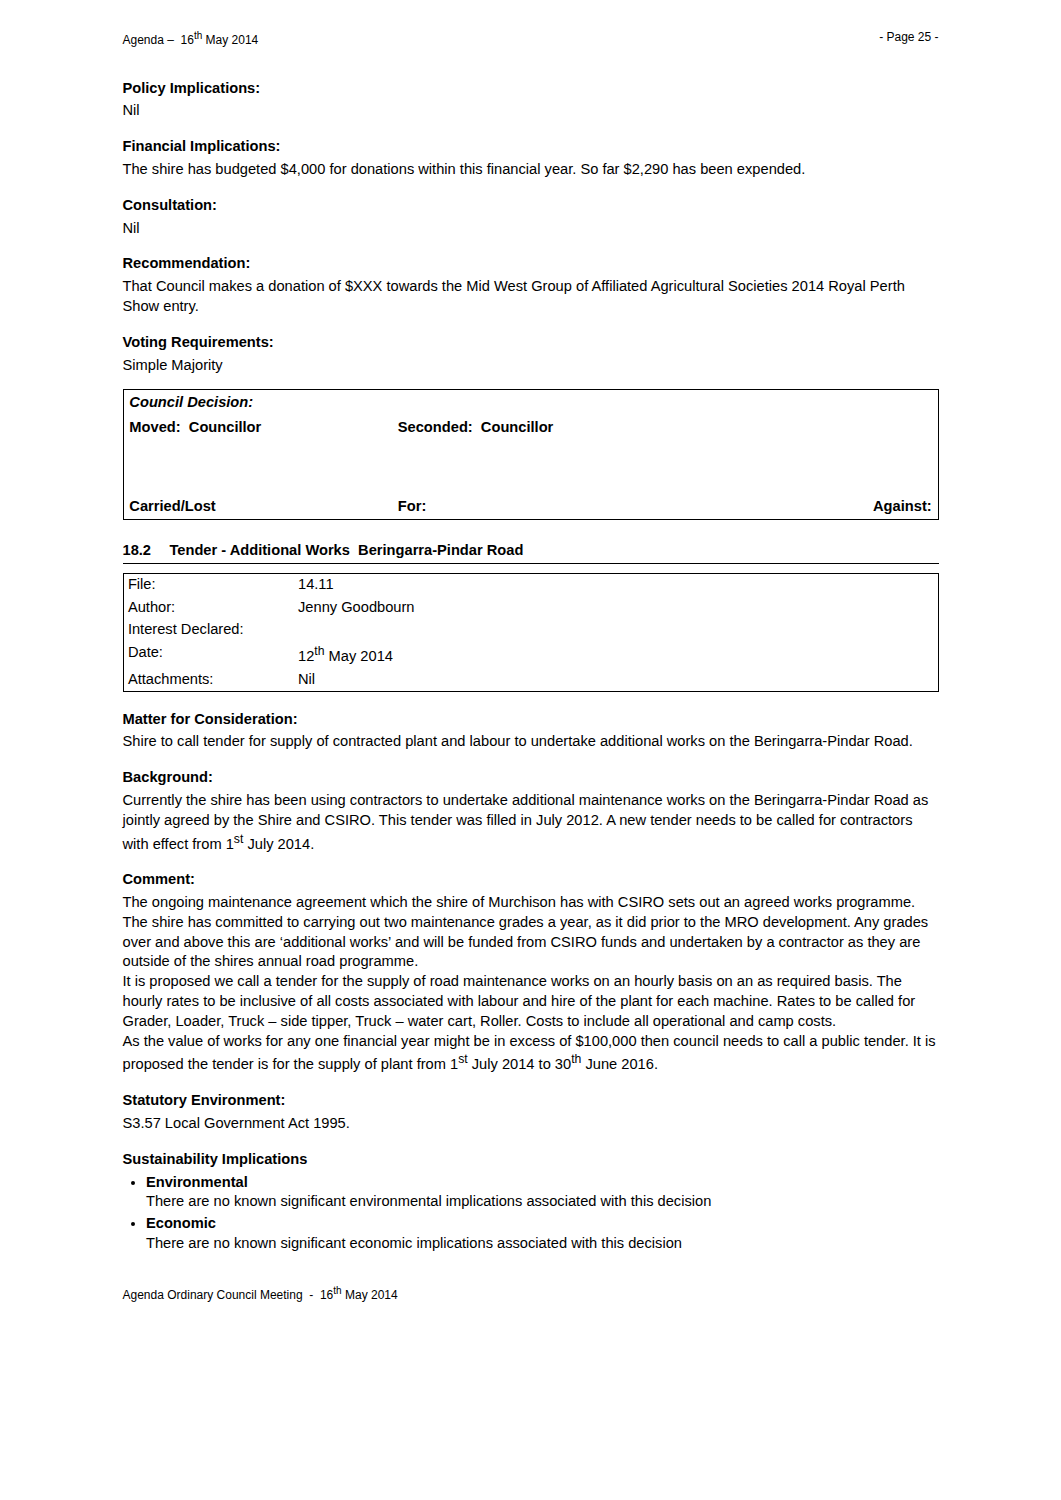Agenda – 16th May 2014 - Page 25 -
Policy Implications:
Nil
Financial Implications:
The shire has budgeted $4,000 for donations within this financial year. So far $2,290 has been expended.
Consultation:
Nil
Recommendation:
That Council makes a donation of $XXX towards the Mid West Group of Affiliated Agricultural Societies 2014 Royal Perth Show entry.
Voting Requirements:
Simple Majority
| Council Decision: |
| Moved: Councillor | Seconded: Councillor | |
| Carried/Lost | For: | Against: |
18.2 Tender - Additional Works Beringarra-Pindar Road
| File: | 14.11 |
| Author: | Jenny Goodbourn |
| Interest Declared: | |
| Date: | 12 th May 2014 |
| Attachments: | Nil |
Matter for Consideration:
Shire to call tender for supply of contracted plant and labour to undertake additional works on the Beringarra-Pindar Road.
Background:
Currently the shire has been using contractors to undertake additional maintenance works on the Beringarra-Pindar Road as jointly agreed by the Shire and CSIRO. This tender was filled in July 2012. A new tender needs to be called for contractors with effect from 1st July 2014.
Comment:
The ongoing maintenance agreement which the shire of Murchison has with CSIRO sets out an agreed works programme. The shire has committed to carrying out two maintenance grades a year, as it did prior to the MRO development. Any grades over and above this are ‘additional works’ and will be funded from CSIRO funds and undertaken by a contractor as they are outside of the shires annual road programme.
It is proposed we call a tender for the supply of road maintenance works on an hourly basis on an as required basis. The hourly rates to be inclusive of all costs associated with labour and hire of the plant for each machine. Rates to be called for Grader, Loader, Truck – side tipper, Truck – water cart, Roller. Costs to include all operational and camp costs.
As the value of works for any one financial year might be in excess of $100,000 then council needs to call a public tender. It is proposed the tender is for the supply of plant from 1st July 2014 to 30th June 2016.
Statutory Environment:
S3.57 Local Government Act 1995.
Sustainability Implications
Environmental There are no known significant environmental implications associated with this decision
Economic There are no known significant economic implications associated with this decision
Agenda Ordinary Council Meeting - 16th May 2014